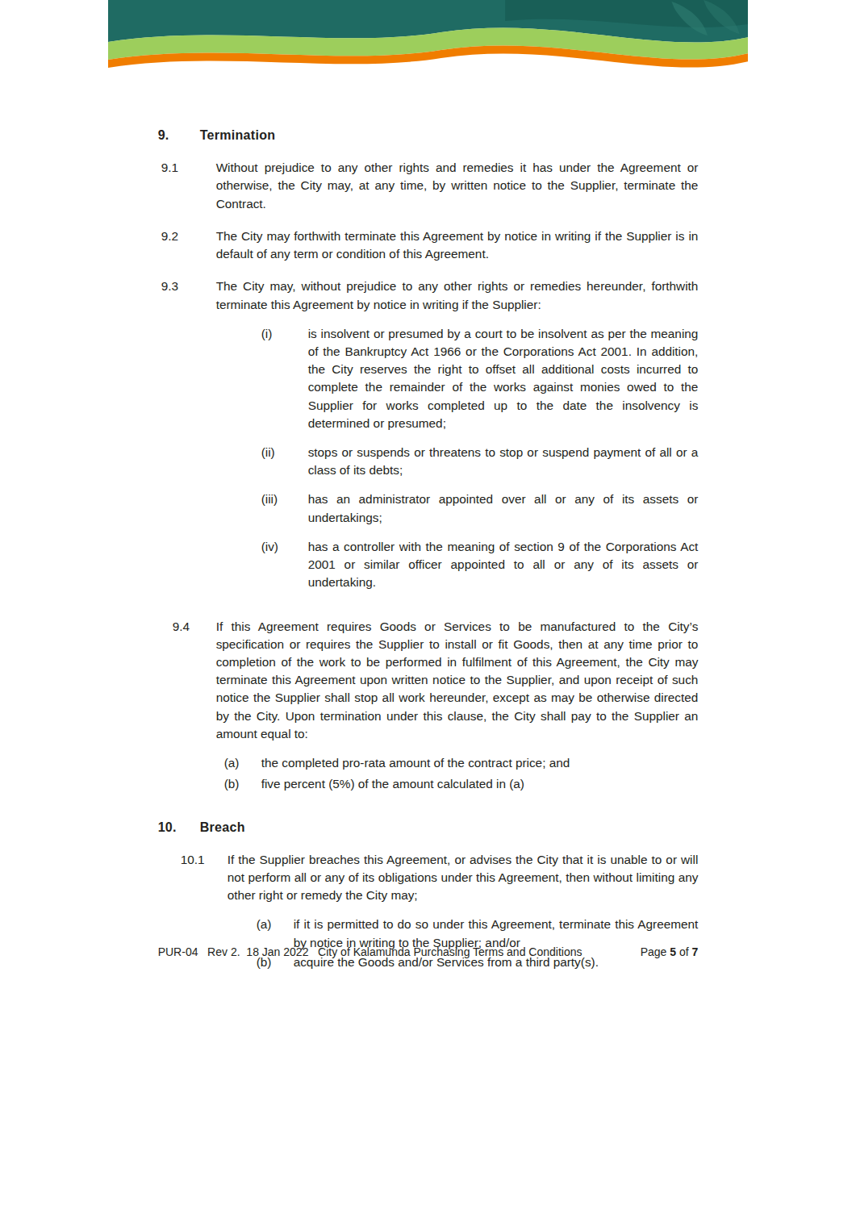9. Termination
9.1
Without prejudice to any other rights and remedies it has under the Agreement or otherwise, the City may, at any time, by written notice to the Supplier, terminate the Contract.
9.2
The City may forthwith terminate this Agreement by notice in writing if the Supplier is in default of any term or condition of this Agreement.
9.3
The City may, without prejudice to any other rights or remedies hereunder, forthwith terminate this Agreement by notice in writing if the Supplier:
(i) is insolvent or presumed by a court to be insolvent as per the meaning of the Bankruptcy Act 1966 or the Corporations Act 2001. In addition, the City reserves the right to offset all additional costs incurred to complete the remainder of the works against monies owed to the Supplier for works completed up to the date the insolvency is determined or presumed;
(ii) stops or suspends or threatens to stop or suspend payment of all or a class of its debts;
(iii) has an administrator appointed over all or any of its assets or undertakings;
(iv) has a controller with the meaning of section 9 of the Corporations Act 2001 or similar officer appointed to all or any of its assets or undertaking.
9.4
If this Agreement requires Goods or Services to be manufactured to the City’s specification or requires the Supplier to install or fit Goods, then at any time prior to completion of the work to be performed in fulfilment of this Agreement, the City may terminate this Agreement upon written notice to the Supplier, and upon receipt of such notice the Supplier shall stop all work hereunder, except as may be otherwise directed by the City. Upon termination under this clause, the City shall pay to the Supplier an amount equal to:
(a) the completed pro-rata amount of the contract price; and
(b) five percent (5%) of the amount calculated in (a)
10. Breach
10.1
If the Supplier breaches this Agreement, or advises the City that it is unable to or will not perform all or any of its obligations under this Agreement, then without limiting any other right or remedy the City may;
(a) if it is permitted to do so under this Agreement, terminate this Agreement by notice in writing to the Supplier; and/or
(b) acquire the Goods and/or Services from a third party(s).
PUR-04 Rev 2. 18 Jan 2022 City of Kalamunda Purchasing Terms and Conditions
Page 5 of 7